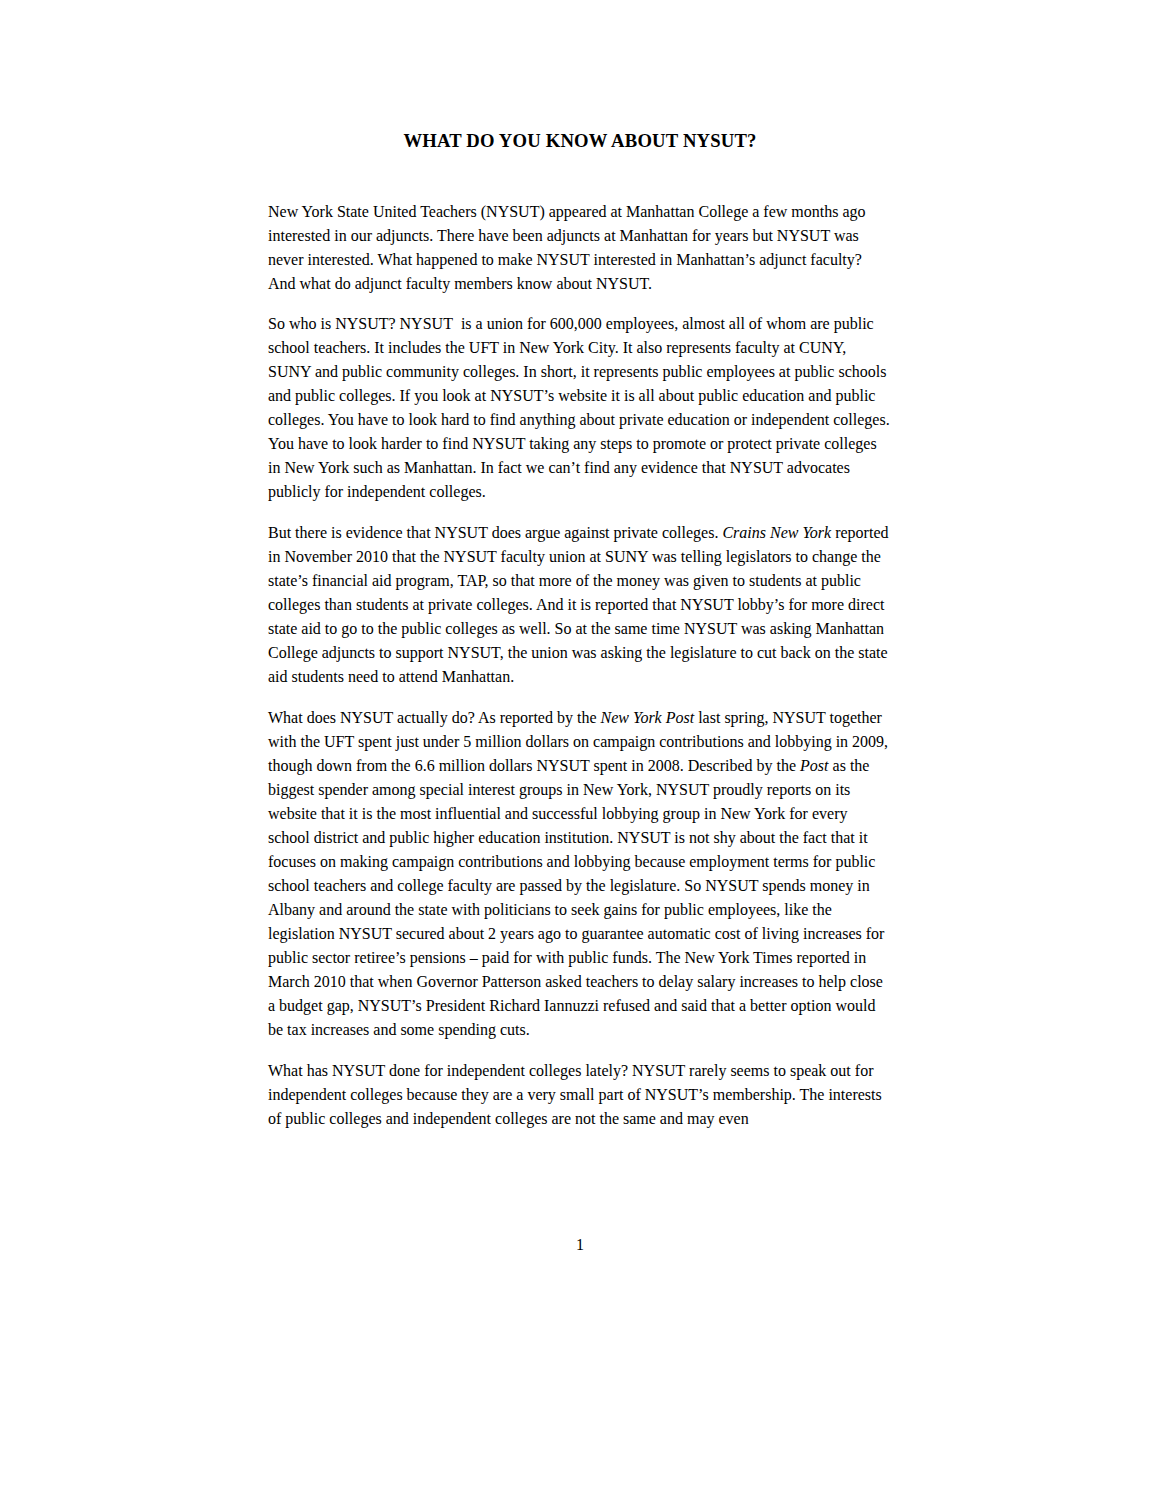WHAT DO YOU KNOW ABOUT NYSUT?
New York State United Teachers (NYSUT) appeared at Manhattan College a few months ago interested in our adjuncts. There have been adjuncts at Manhattan for years but NYSUT was never interested. What happened to make NYSUT interested in Manhattan’s adjunct faculty? And what do adjunct faculty members know about NYSUT.
So who is NYSUT? NYSUT is a union for 600,000 employees, almost all of whom are public school teachers. It includes the UFT in New York City. It also represents faculty at CUNY, SUNY and public community colleges. In short, it represents public employees at public schools and public colleges. If you look at NYSUT’s website it is all about public education and public colleges. You have to look hard to find anything about private education or independent colleges. You have to look harder to find NYSUT taking any steps to promote or protect private colleges in New York such as Manhattan. In fact we can’t find any evidence that NYSUT advocates publicly for independent colleges.
But there is evidence that NYSUT does argue against private colleges. Crains New York reported in November 2010 that the NYSUT faculty union at SUNY was telling legislators to change the state’s financial aid program, TAP, so that more of the money was given to students at public colleges than students at private colleges. And it is reported that NYSUT lobby’s for more direct state aid to go to the public colleges as well. So at the same time NYSUT was asking Manhattan College adjuncts to support NYSUT, the union was asking the legislature to cut back on the state aid students need to attend Manhattan.
What does NYSUT actually do? As reported by the New York Post last spring, NYSUT together with the UFT spent just under 5 million dollars on campaign contributions and lobbying in 2009, though down from the 6.6 million dollars NYSUT spent in 2008. Described by the Post as the biggest spender among special interest groups in New York, NYSUT proudly reports on its website that it is the most influential and successful lobbying group in New York for every school district and public higher education institution. NYSUT is not shy about the fact that it focuses on making campaign contributions and lobbying because employment terms for public school teachers and college faculty are passed by the legislature. So NYSUT spends money in Albany and around the state with politicians to seek gains for public employees, like the legislation NYSUT secured about 2 years ago to guarantee automatic cost of living increases for public sector retiree’s pensions – paid for with public funds. The New York Times reported in March 2010 that when Governor Patterson asked teachers to delay salary increases to help close a budget gap, NYSUT’s President Richard Iannuzzi refused and said that a better option would be tax increases and some spending cuts.
What has NYSUT done for independent colleges lately? NYSUT rarely seems to speak out for independent colleges because they are a very small part of NYSUT’s membership. The interests of public colleges and independent colleges are not the same and may even
1